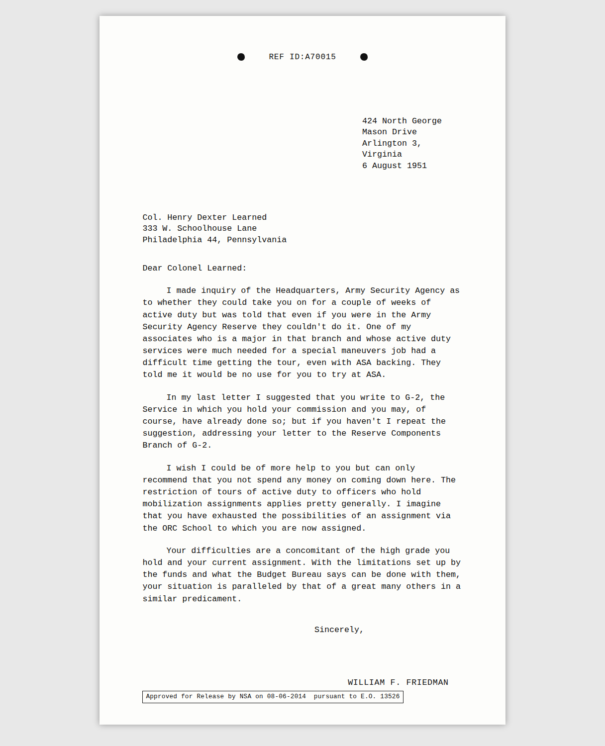REF ID:A70015
424 North George Mason Drive
Arlington 3, Virginia
6 August 1951
Col. Henry Dexter Learned
333 W. Schoolhouse Lane
Philadelphia 44, Pennsylvania
Dear Colonel Learned:
I made inquiry of the Headquarters, Army Security Agency as to whether they could take you on for a couple of weeks of active duty but was told that even if you were in the Army Security Agency Reserve they couldn't do it. One of my associates who is a major in that branch and whose active duty services were much needed for a special maneuvers job had a difficult time getting the tour, even with ASA backing. They told me it would be no use for you to try at ASA.
In my last letter I suggested that you write to G-2, the Service in which you hold your commission and you may, of course, have already done so; but if you haven't I repeat the suggestion, addressing your letter to the Reserve Components Branch of G-2.
I wish I could be of more help to you but can only recommend that you not spend any money on coming down here. The restriction of tours of active duty to officers who hold mobilization assignments applies pretty generally. I imagine that you have exhausted the possibilities of an assignment via the ORC School to which you are now assigned.
Your difficulties are a concomitant of the high grade you hold and your current assignment. With the limitations set up by the funds and what the Budget Bureau says can be done with them, your situation is paralleled by that of a great many others in a similar predicament.
Sincerely,
WILLIAM F. FRIEDMAN
Approved for Release by NSA on 08-06-2014 pursuant to E.O. 13526